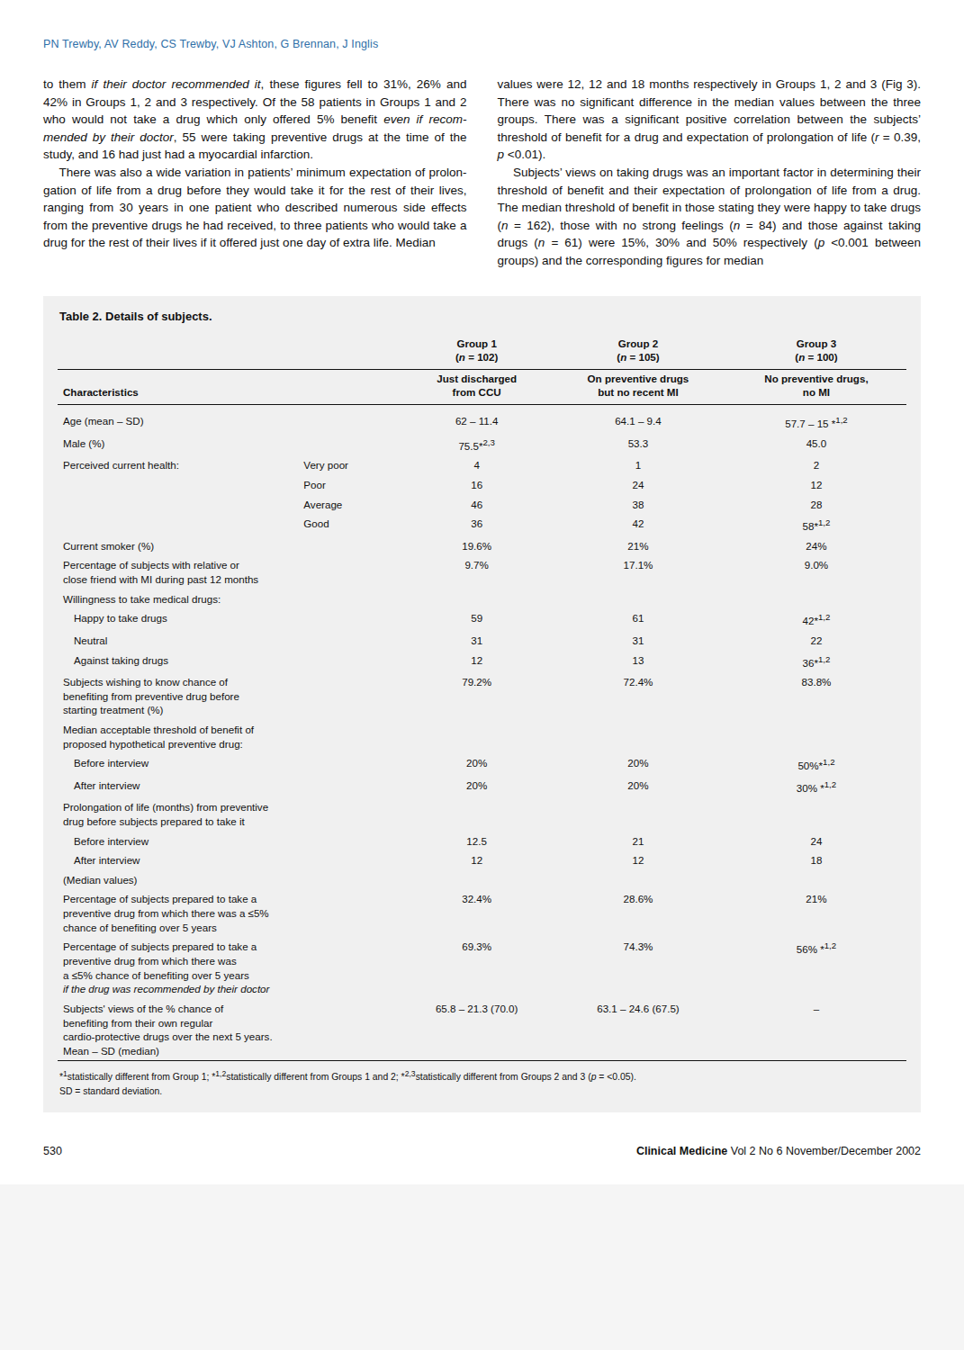PN Trewby, AV Reddy, CS Trewby, VJ Ashton, G Brennan, J Inglis
to them if their doctor recommended it, these figures fell to 31%, 26% and 42% in Groups 1, 2 and 3 respectively. Of the 58 patients in Groups 1 and 2 who would not take a drug which only offered 5% benefit even if recommended by their doctor, 55 were taking preventive drugs at the time of the study, and 16 had just had a myocardial infarction.
There was also a wide variation in patients’ minimum expectation of prolongation of life from a drug before they would take it for the rest of their lives, ranging from 30 years in one patient who described numerous side effects from the preventive drugs he had received, to three patients who would take a drug for the rest of their lives if it offered just one day of extra life. Median
values were 12, 12 and 18 months respectively in Groups 1, 2 and 3 (Fig 3). There was no significant difference in the median values between the three groups. There was a significant positive correlation between the subjects’ threshold of benefit for a drug and expectation of prolongation of life (r = 0.39, p <0.01).
Subjects’ views on taking drugs was an important factor in determining their threshold of benefit and their expectation of prolongation of life from a drug. The median threshold of benefit in those stating they were happy to take drugs (n = 162), those with no strong feelings (n = 84) and those against taking drugs (n = 61) were 15%, 30% and 50% respectively (p <0.001 between groups) and the corresponding figures for median
Table 2. Details of subjects.
| | Group 1 ( n = 102) | Group 2 ( n = 105) | Group 3 ( n = 100) |
| --- | --- | --- | --- |
| Characteristics | Just discharged from CCU | On preventive drugs but no recent MI | No preventive drugs, no MI |
| Age (mean – SD) | 62 – 11.4 | 64.1 – 9.4 | 57.7 – 15 * 1,2 |
| Male (%) | 75.5* 2,3 | 53.3 | 45.0 |
| Perceived current health: | Very poor | 4 | 1 | 2 |
| | Poor | 16 | 24 | 12 |
| | Average | 46 | 38 | 28 |
| | Good | 36 | 42 | 58* 1,2 |
| Current smoker (%) | 19.6% | 21% | 24% |
| Percentage of subjects with relative or close friend with MI during past 12 months | 9.7% | 17.1% | 9.0% |
| Willingness to take medical drugs: | | | |
| Happy to take drugs | 59 | 61 | 42* 1,2 |
| Neutral | 31 | 31 | 22 |
| Against taking drugs | 12 | 13 | 36* 1,2 |
| Subjects wishing to know chance of benefiting from preventive drug before starting treatment (%) | 79.2% | 72.4% | 83.8% |
| Median acceptable threshold of benefit of proposed hypothetical preventive drug: | | | |
| Before interview | 20% | 20% | 50%* 1,2 |
| After interview | 20% | 20% | 30% * 1,2 |
| Prolongation of life (months) from preventive drug before subjects prepared to take it | | | |
| Before interview | 12.5 | 21 | 24 |
| After interview | 12 | 12 | 18 |
| (Median values) | | | |
| Percentage of subjects prepared to take a preventive drug from which there was a ≤5% chance of benefiting over 5 years | 32.4% | 28.6% | 21% |
| Percentage of subjects prepared to take a preventive drug from which there was a ≤5% chance of benefiting over 5 years if the drug was recommended by their doctor | 69.3% | 74.3% | 56% * 1,2 |
| Subjects' views of the % chance of benefiting from their own regular cardio-protective drugs over the next 5 years. Mean – SD (median) | 65.8 – 21.3 (70.0) | 63.1 – 24.6 (67.5) | – |
*1statistically different from Group 1; *1,2statistically different from Groups 1 and 2; *2,3statistically different from Groups 2 and 3 (p = <0.05).
SD = standard deviation.
530
Clinical Medicine Vol 2 No 6 November/December 2002